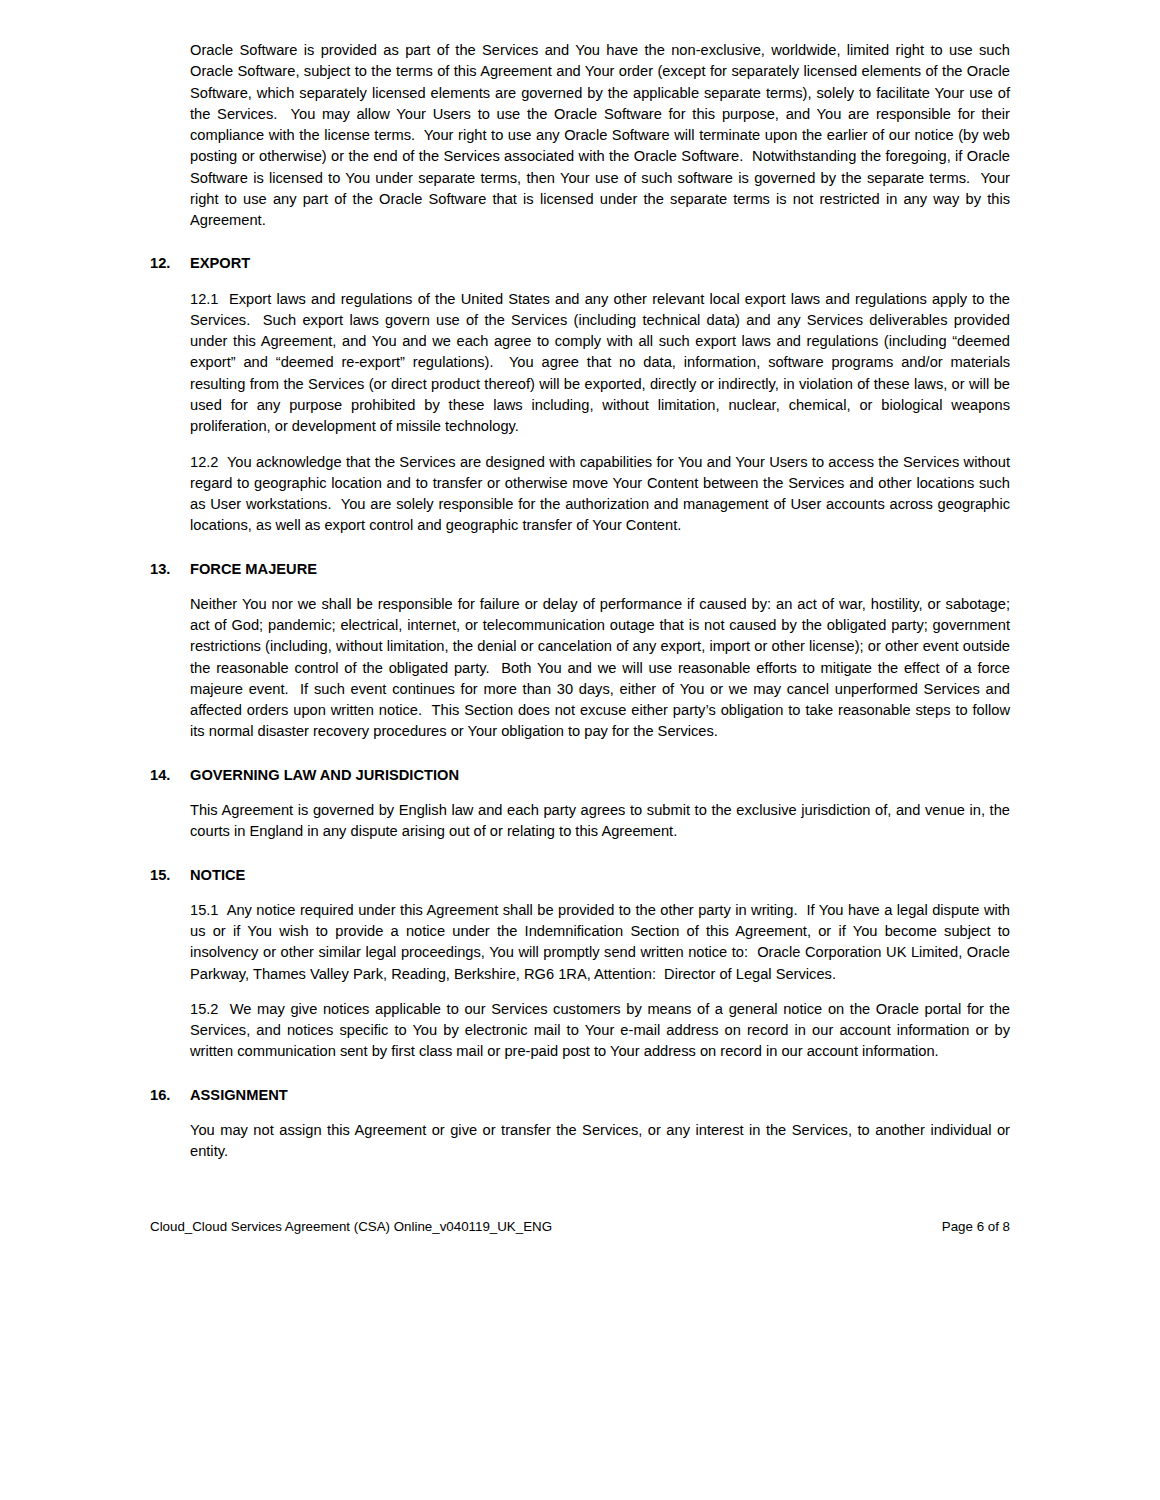Oracle Software is provided as part of the Services and You have the non-exclusive, worldwide, limited right to use such Oracle Software, subject to the terms of this Agreement and Your order (except for separately licensed elements of the Oracle Software, which separately licensed elements are governed by the applicable separate terms), solely to facilitate Your use of the Services. You may allow Your Users to use the Oracle Software for this purpose, and You are responsible for their compliance with the license terms. Your right to use any Oracle Software will terminate upon the earlier of our notice (by web posting or otherwise) or the end of the Services associated with the Oracle Software. Notwithstanding the foregoing, if Oracle Software is licensed to You under separate terms, then Your use of such software is governed by the separate terms. Your right to use any part of the Oracle Software that is licensed under the separate terms is not restricted in any way by this Agreement.
12. Export
12.1 Export laws and regulations of the United States and any other relevant local export laws and regulations apply to the Services. Such export laws govern use of the Services (including technical data) and any Services deliverables provided under this Agreement, and You and we each agree to comply with all such export laws and regulations (including “deemed export” and “deemed re-export” regulations). You agree that no data, information, software programs and/or materials resulting from the Services (or direct product thereof) will be exported, directly or indirectly, in violation of these laws, or will be used for any purpose prohibited by these laws including, without limitation, nuclear, chemical, or biological weapons proliferation, or development of missile technology.
12.2 You acknowledge that the Services are designed with capabilities for You and Your Users to access the Services without regard to geographic location and to transfer or otherwise move Your Content between the Services and other locations such as User workstations. You are solely responsible for the authorization and management of User accounts across geographic locations, as well as export control and geographic transfer of Your Content.
13. Force Majeure
Neither You nor we shall be responsible for failure or delay of performance if caused by: an act of war, hostility, or sabotage; act of God; pandemic; electrical, internet, or telecommunication outage that is not caused by the obligated party; government restrictions (including, without limitation, the denial or cancelation of any export, import or other license); or other event outside the reasonable control of the obligated party. Both You and we will use reasonable efforts to mitigate the effect of a force majeure event. If such event continues for more than 30 days, either of You or we may cancel unperformed Services and affected orders upon written notice. This Section does not excuse either party’s obligation to take reasonable steps to follow its normal disaster recovery procedures or Your obligation to pay for the Services.
14. Governing Law and Jurisdiction
This Agreement is governed by English law and each party agrees to submit to the exclusive jurisdiction of, and venue in, the courts in England in any dispute arising out of or relating to this Agreement.
15. Notice
15.1 Any notice required under this Agreement shall be provided to the other party in writing. If You have a legal dispute with us or if You wish to provide a notice under the Indemnification Section of this Agreement, or if You become subject to insolvency or other similar legal proceedings, You will promptly send written notice to: Oracle Corporation UK Limited, Oracle Parkway, Thames Valley Park, Reading, Berkshire, RG6 1RA, Attention: Director of Legal Services.
15.2 We may give notices applicable to our Services customers by means of a general notice on the Oracle portal for the Services, and notices specific to You by electronic mail to Your e-mail address on record in our account information or by written communication sent by first class mail or pre-paid post to Your address on record in our account information.
16. Assignment
You may not assign this Agreement or give or transfer the Services, or any interest in the Services, to another individual or entity.
Cloud_Cloud Services Agreement (CSA) Online_v040119_UK_ENG Page 6 of 8